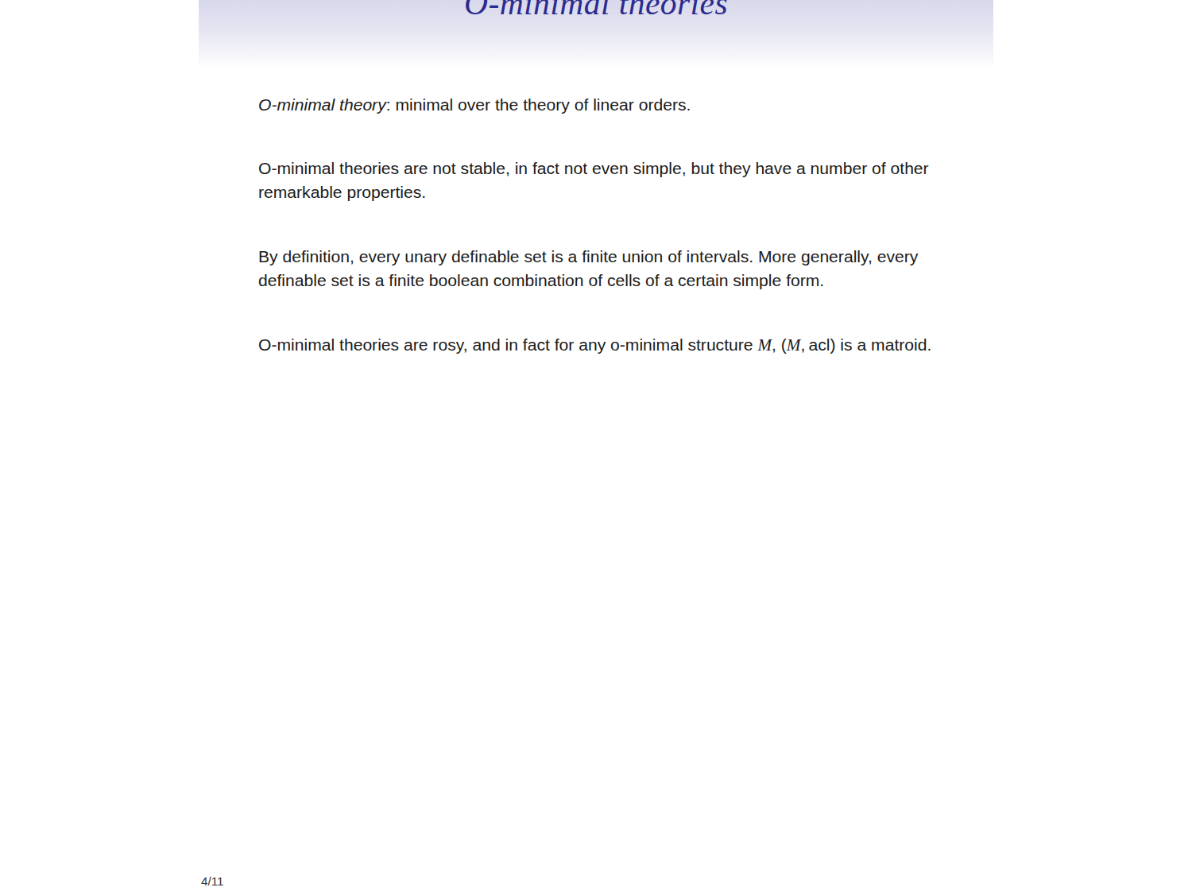O-minimal theories
O-minimal theory: minimal over the theory of linear orders.
O-minimal theories are not stable, in fact not even simple, but they have a number of other remarkable properties.
By definition, every unary definable set is a finite union of intervals. More generally, every definable set is a finite boolean combination of cells of a certain simple form.
O-minimal theories are rosy, and in fact for any o-minimal structure M, (M, acl) is a matroid.
4/11